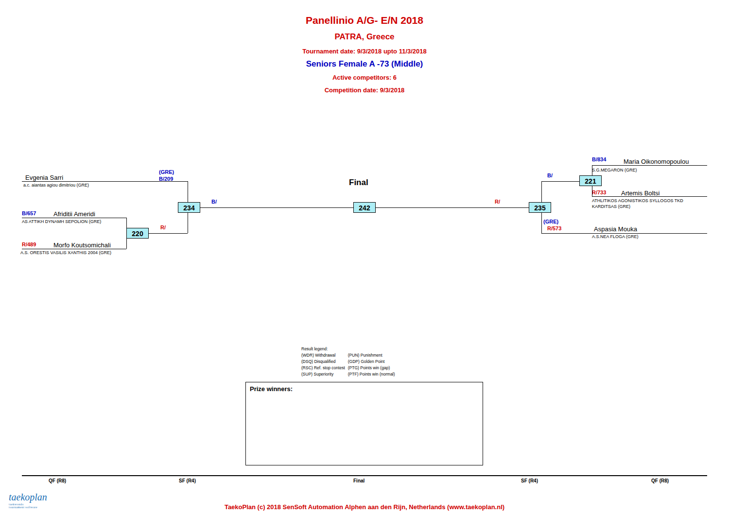Panellinio A/G- E/N 2018
PATRA, Greece
Tournament date: 9/3/2018 upto 11/3/2018
Seniors Female A -73 (Middle)
Active competitors: 6
Competition date: 9/3/2018
Evgenia Sarri
a.c. aiantas agiou dimitriou (GRE)
(GRE)
B/209
B/657
Afriditii Ameridi
AS ATTIKH DYNAMH SEPOLION (GRE)
R/489
Morfo Koutsomichali
A.S. ORESTIS VASILIS XANTHIS 2004 (GRE)
220
R/
234
B/
Final
242
R/
235
B/834
Maria Oikonomopoulou
S.G.MEGARON (GRE)
R/733
Artemis Boltsi
ATHLITIKOS AGONISTIKOS SYLLOGOS TKD
KARDITSAS (GRE)
221
B/
(GRE)
R/573
Aspasia Mouka
A.S.NEA FLOGA (GRE)
Result legend:
| (WDR) Withdrawal | (PUN) Punishment |
| (DSQ) Disqualified | (GDP) Golden Point |
| (RSC) Ref. stop contest | (PTG) Points win (gap) |
| (SUP) Superiority | (PTF) Points win (normal) |
Prize winners:
QF (R8)
SF (R4)
Final
SF (R4)
QF (R8)
TaekoPlan (c) 2018 SenSoft Automation Alphen aan den Rijn, Netherlands (www.taekoplan.nl)
taekoplantaekwondo
tournament software